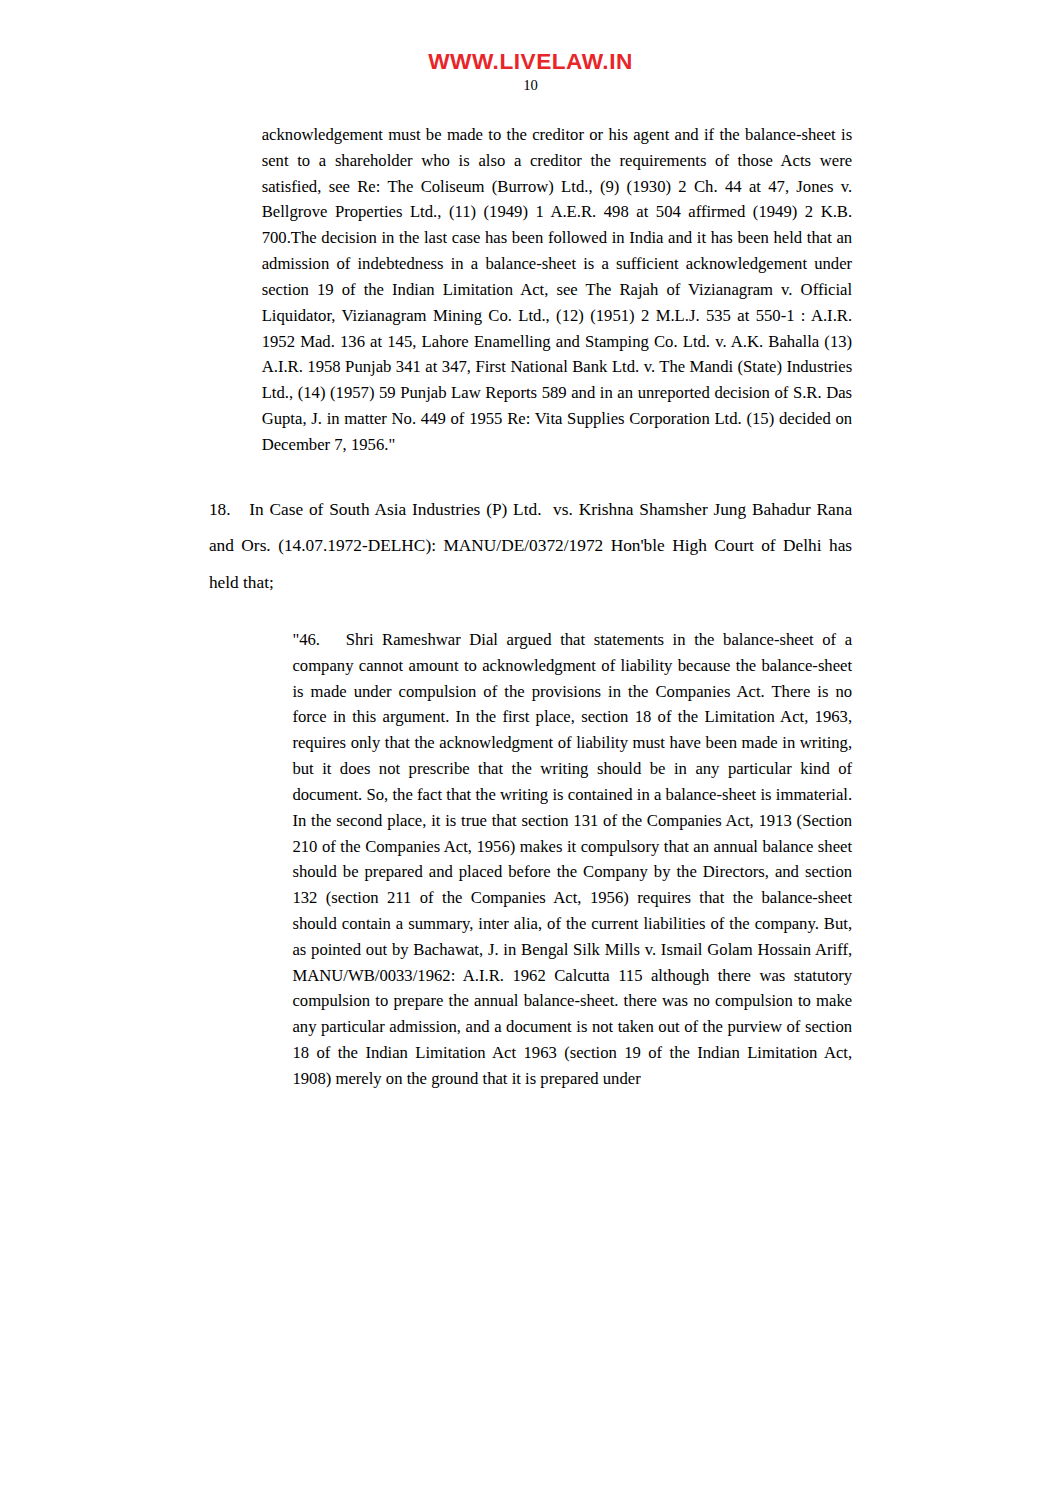WWW.LIVELAW.IN
10
acknowledgement must be made to the creditor or his agent and if the balance-sheet is sent to a shareholder who is also a creditor the requirements of those Acts were satisfied, see Re: The Coliseum (Burrow) Ltd., (9) (1930) 2 Ch. 44 at 47, Jones v. Bellgrove Properties Ltd., (11) (1949) 1 A.E.R. 498 at 504 affirmed (1949) 2 K.B. 700.The decision in the last case has been followed in India and it has been held that an admission of indebtedness in a balance-sheet is a sufficient acknowledgement under section 19 of the Indian Limitation Act, see The Rajah of Vizianagram v. Official Liquidator, Vizianagram Mining Co. Ltd., (12) (1951) 2 M.L.J. 535 at 550-1 : A.I.R. 1952 Mad. 136 at 145, Lahore Enamelling and Stamping Co. Ltd. v. A.K. Bahalla (13) A.I.R. 1958 Punjab 341 at 347, First National Bank Ltd. v. The Mandi (State) Industries Ltd., (14) (1957) 59 Punjab Law Reports 589 and in an unreported decision of S.R. Das Gupta, J. in matter No. 449 of 1955 Re: Vita Supplies Corporation Ltd. (15) decided on December 7, 1956."
18. In Case of South Asia Industries (P) Ltd. vs. Krishna Shamsher Jung Bahadur Rana and Ors. (14.07.1972-DELHC): MANU/DE/0372/1972 Hon'ble High Court of Delhi has held that;
"46. Shri Rameshwar Dial argued that statements in the balance-sheet of a company cannot amount to acknowledgment of liability because the balance-sheet is made under compulsion of the provisions in the Companies Act. There is no force in this argument. In the first place, section 18 of the Limitation Act, 1963, requires only that the acknowledgment of liability must have been made in writing, but it does not prescribe that the writing should be in any particular kind of document. So, the fact that the writing is contained in a balance-sheet is immaterial. In the second place, it is true that section 131 of the Companies Act, 1913 (Section 210 of the Companies Act, 1956) makes it compulsory that an annual balance sheet should be prepared and placed before the Company by the Directors, and section 132 (section 211 of the Companies Act, 1956) requires that the balance-sheet should contain a summary, inter alia, of the current liabilities of the company. But, as pointed out by Bachawat, J. in Bengal Silk Mills v. Ismail Golam Hossain Ariff, MANU/WB/0033/1962: A.I.R. 1962 Calcutta 115 although there was statutory compulsion to prepare the annual balance-sheet. there was no compulsion to make any particular admission, and a document is not taken out of the purview of section 18 of the Indian Limitation Act 1963 (section 19 of the Indian Limitation Act, 1908) merely on the ground that it is prepared under